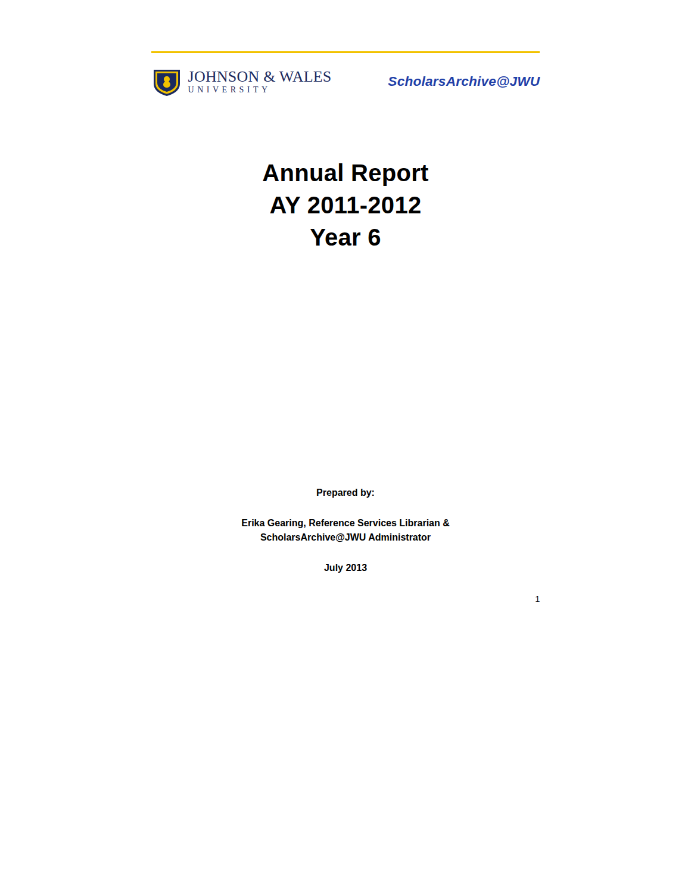JOHNSON & WALES
UNIVERSITY
ScholarsArchive@JWU
Annual Report AY 2011-2012 Year 6
Prepared by:
Erika Gearing, Reference Services Librarian &
ScholarsArchive@JWU Administrator
July 2013
1